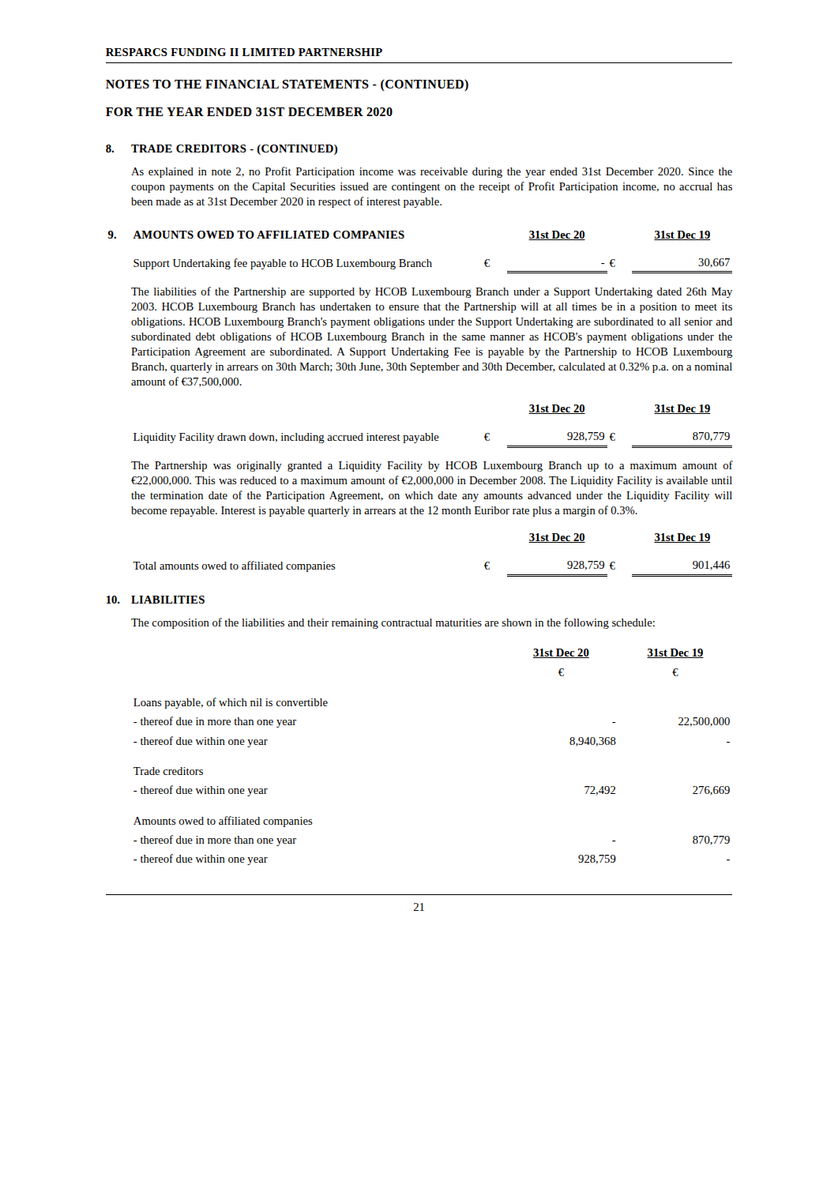RESPARCS FUNDING II LIMITED PARTNERSHIP
NOTES TO THE FINANCIAL STATEMENTS - (CONTINUED)
FOR THE YEAR ENDED 31ST DECEMBER 2020
8.
TRADE CREDITORS - (CONTINUED)
As explained in note 2, no Profit Participation income was receivable during the year ended 31st December 2020. Since the coupon payments on the Capital Securities issued are contingent on the receipt of Profit Participation income, no accrual has been made as at 31st December 2020 in respect of interest payable.
| 9. | AMOUNTS OWED TO AFFILIATED COMPANIES | | 31st Dec 20 | | 31st Dec 19 |
| | Support Undertaking fee payable to HCOB Luxembourg Branch | € | - | € | 30,667 |
The liabilities of the Partnership are supported by HCOB Luxembourg Branch under a Support Undertaking dated 26th May 2003. HCOB Luxembourg Branch has undertaken to ensure that the Partnership will at all times be in a position to meet its obligations. HCOB Luxembourg Branch's payment obligations under the Support Undertaking are subordinated to all senior and subordinated debt obligations of HCOB Luxembourg Branch in the same manner as HCOB's payment obligations under the Participation Agreement are subordinated. A Support Undertaking Fee is payable by the Partnership to HCOB Luxembourg Branch, quarterly in arrears on 30th March; 30th June, 30th September and 30th December, calculated at 0.32% p.a. on a nominal amount of €37,500,000.
| | | | 31st Dec 20 | | 31st Dec 19 |
| | Liquidity Facility drawn down, including accrued interest payable | € | 928,759 | € | 870,779 |
The Partnership was originally granted a Liquidity Facility by HCOB Luxembourg Branch up to a maximum amount of €22,000,000. This was reduced to a maximum amount of €2,000,000 in December 2008. The Liquidity Facility is available until the termination date of the Participation Agreement, on which date any amounts advanced under the Liquidity Facility will become repayable. Interest is payable quarterly in arrears at the 12 month Euribor rate plus a margin of 0.3%.
| | | | 31st Dec 20 | | 31st Dec 19 |
| | Total amounts owed to affiliated companies | € | 928,759 | € | 901,446 |
10.
LIABILITIES
The composition of the liabilities and their remaining contractual maturities are shown in the following schedule:
| | 31st Dec 20 | 31st Dec 19 |
| | € | € |
| Loans payable, of which nil is convertible | | |
| - thereof due in more than one year | - | 22,500,000 |
| - thereof due within one year | 8,940,368 | - |
| Trade creditors | | |
| - thereof due within one year | 72,492 | 276,669 |
| Amounts owed to affiliated companies | | |
| - thereof due in more than one year | - | 870,779 |
| - thereof due within one year | 928,759 | - |
21